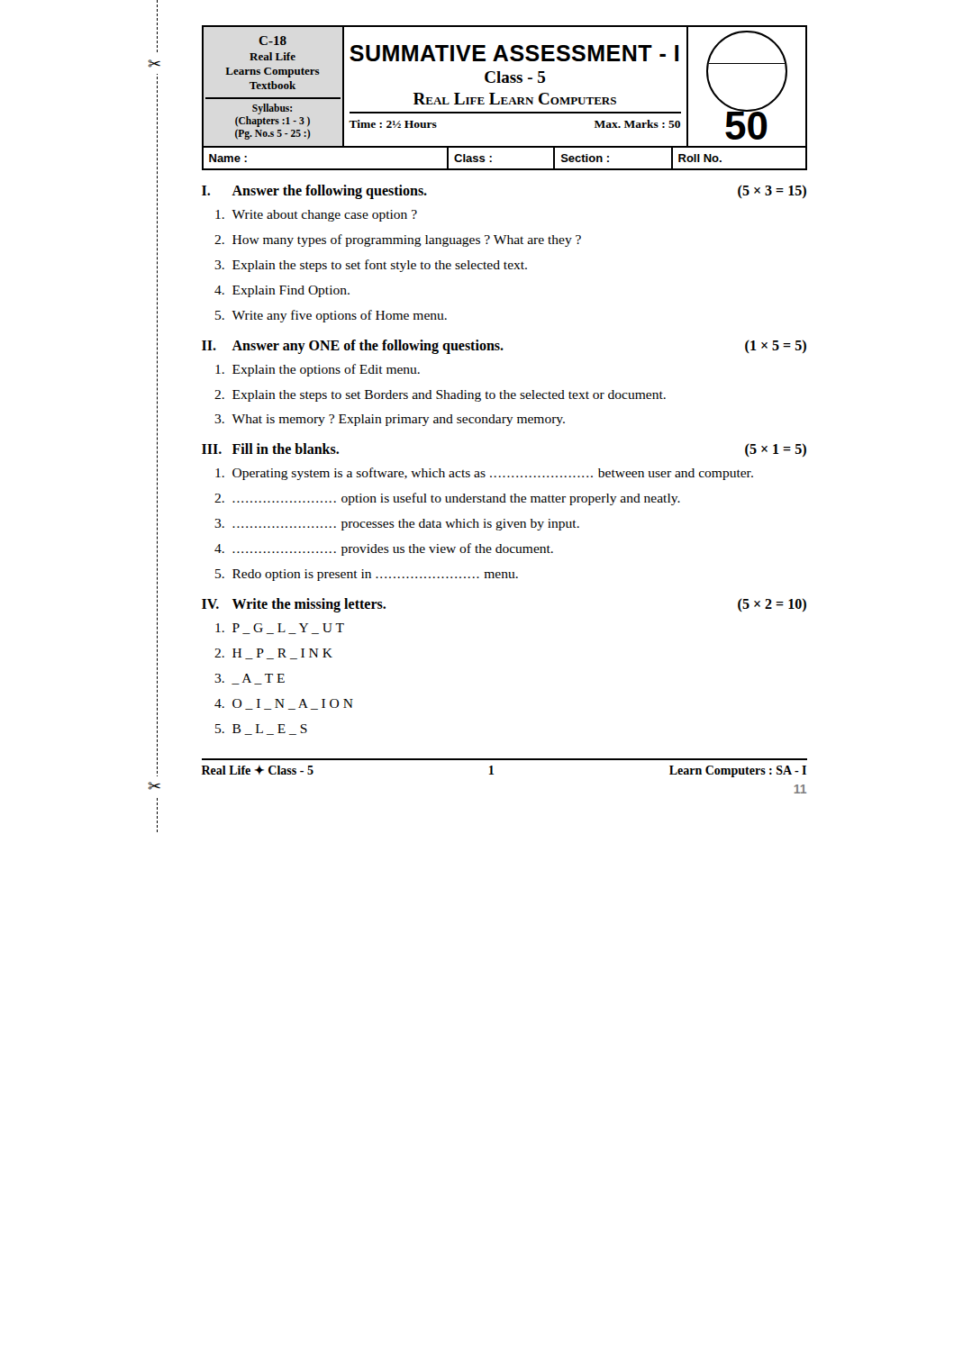✂
✂
| C-18 Real Life Learns Computers Textbook Syllabus: (Chapters :1 - 3 ) (Pg. No.s 5 - 25 :) | SUMMATIVE ASSESSMENT - I Class - 5 Real Life Learn Computers Time : 2½ Hours Max. Marks : 50 | 50 |
| Name : | Class : | Section : | Roll No. |
I. Answer the following questions. (5 × 3 = 15)
1. Write about change case option ?
2. How many types of programming languages ? What are they ?
3. Explain the steps to set font style to the selected text.
4. Explain Find Option.
5. Write any five options of Home menu.
II. Answer any ONE of the following questions. (1 × 5 = 5)
1. Explain the options of Edit menu.
2. Explain the steps to set Borders and Shading to the selected text or document.
3. What is memory ? Explain primary and secondary memory.
III. Fill in the blanks. (5 × 1 = 5)
1. Operating system is a software, which acts as ........................ between user and computer.
2......................... option is useful to understand the matter properly and neatly.
3......................... processes the data which is given by input.
4......................... provides us the view of the document.
5. Redo option is present in ........................ menu.
IV. Write the missing letters. (5 × 2 = 10)
1. P _ G _ L _ Y _ U T
2. H _ P _ R _ I N K
3._ A _ T E
4. O _ I _ N _ A _ I O N
5. B _ L _ E _ S
Real Life ✦ Class - 5
1
Learn Computers : SA - I
11